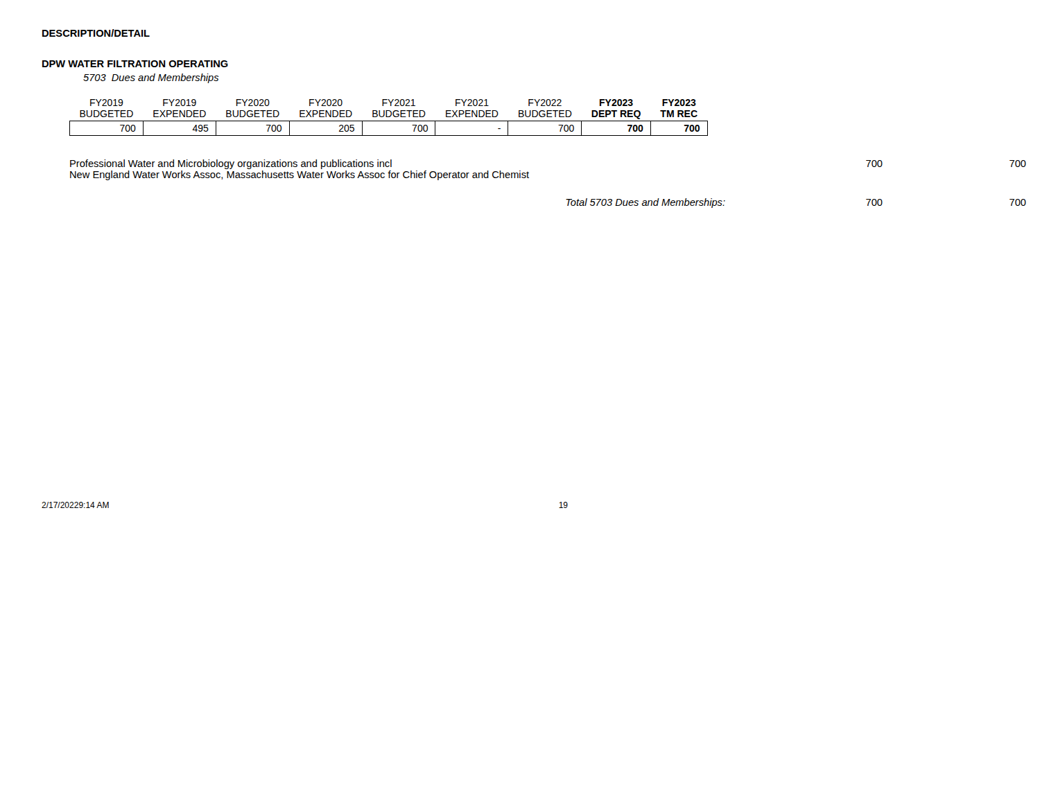DESCRIPTION/DETAIL
DPW WATER FILTRATION OPERATING
5703 Dues and Memberships
| FY2019 BUDGETED | FY2019 EXPENDED | FY2020 BUDGETED | FY2020 EXPENDED | FY2021 BUDGETED | FY2021 EXPENDED | FY2022 BUDGETED | FY2023 DEPT REQ | FY2023 TM REC |
| --- | --- | --- | --- | --- | --- | --- | --- | --- |
| 700 | 495 | 700 | 205 | 700 | - | 700 | 700 | 700 |
| Professional Water and Microbiology organizations and publications incl New England Water Works Assoc, Massachusetts Water Works Assoc for Chief Operator and Chemist | 700 | 700 |
| Total 5703 Dues and Memberships: | 700 | 700 |
2/17/20229:14 AM 19